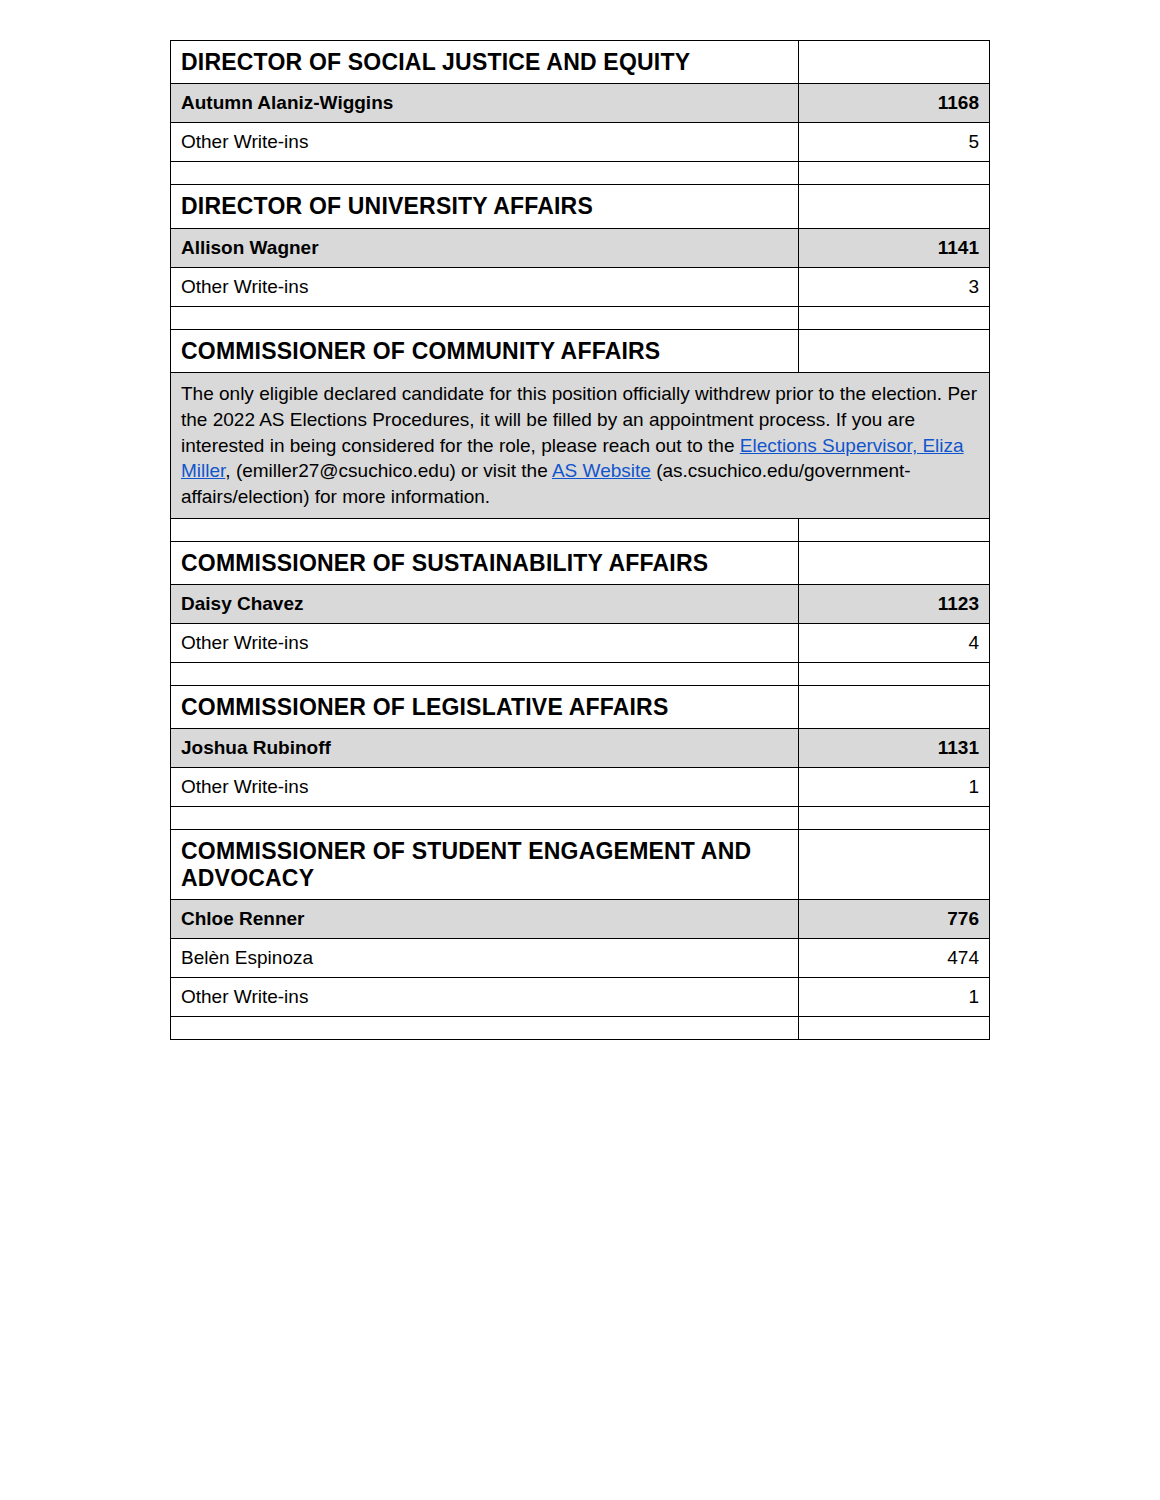| DIRECTOR OF SOCIAL JUSTICE AND EQUITY | |
| Autumn Alaniz-Wiggins | 1168 |
| Other Write-ins | 5 |
| DIRECTOR OF UNIVERSITY AFFAIRS | |
| Allison Wagner | 1141 |
| Other Write-ins | 3 |
| COMMISSIONER OF COMMUNITY AFFAIRS | |
| The only eligible declared candidate for this position officially withdrew prior to the election. Per the 2022 AS Elections Procedures, it will be filled by an appointment process. If you are interested in being considered for the role, please reach out to the Elections Supervisor, Eliza Miller , (emiller27@csuchico.edu) or visit the AS Website (as.csuchico.edu/government-affairs/election) for more information. |
| COMMISSIONER OF SUSTAINABILITY AFFAIRS | |
| Daisy Chavez | 1123 |
| Other Write-ins | 4 |
| COMMISSIONER OF LEGISLATIVE AFFAIRS | |
| Joshua Rubinoff | 1131 |
| Other Write-ins | 1 |
| COMMISSIONER OF STUDENT ENGAGEMENT AND ADVOCACY | |
| Chloe Renner | 776 |
| Belèn Espinoza | 474 |
| Other Write-ins | 1 |